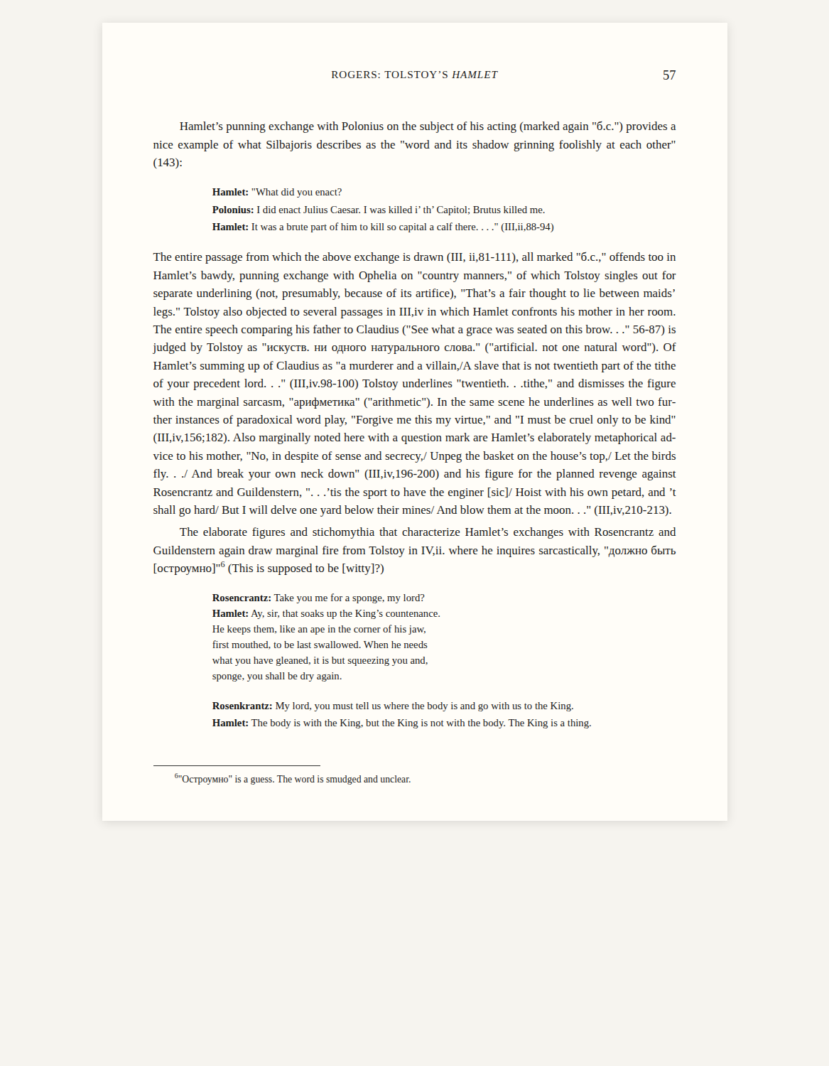Rogers: Tolstoy’s Hamlet 57
Hamlet’s punning exchange with Polonius on the subject of his acting (marked again "б.с.") provides a nice example of what Silbajoris describes as the "word and its shadow grinning foolishly at each other" (143):
Hamlet: "What did you enact?
Polonius: I did enact Julius Caesar. I was killed i’ th’ Capitol; Brutus killed me.
Hamlet: It was a brute part of him to kill so capital a calf there. . . ." (III,ii,88-94)
The entire passage from which the above exchange is drawn (III, ii,81-111), all marked "б.с.," offends too in Hamlet’s bawdy, punning exchange with Ophelia on "country manners," of which Tolstoy singles out for separate underlining (not, presumably, because of its artifice), "That’s a fair thought to lie between maids’ legs." Tolstoy also objected to several passages in III,iv in which Hamlet confronts his mother in her room. The entire speech comparing his father to Claudius ("See what a grace was seated on this brow. . ." 56-87) is judged by Tolstoy as "искуств. ни одного натурального слова." ("artificial. not one natural word"). Of Hamlet’s summing up of Claudius as "a murderer and a villain,/A slave that is not twentieth part of the tithe of your precedent lord. . ." (III,iv.98-100) Tolstoy underlines "twentieth. . .tithe," and dismisses the figure with the marginal sarcasm, "арифметика" ("arithmetic"). In the same scene he underlines as well two further instances of paradoxical word play, "Forgive me this my virtue," and "I must be cruel only to be kind" (III,iv,156;182). Also marginally noted here with a question mark are Hamlet’s elaborately metaphorical advice to his mother, "No, in despite of sense and secrecy,/ Unpeg the basket on the house’s top,/ Let the birds fly. . ./ And break your own neck down" (III,iv,196-200) and his figure for the planned revenge against Rosencrantz and Guildenstern, ". . .’tis the sport to have the enginer [sic]/ Hoist with his own petard, and ’t shall go hard/ But I will delve one yard below their mines/ And blow them at the moon. . ." (III,iv,210-213).
The elaborate figures and stichomythia that characterize Hamlet’s exchanges with Rosencrantz and Guildenstern again draw marginal fire from Tolstoy in IV,ii. where he inquires sarcastically, "должно быть [остроумно]"6 (This is supposed to be [witty]?)
Rosencrantz: Take you me for a sponge, my lord?
Hamlet: Ay, sir, that soaks up the King’s countenance.
He keeps them, like an ape in the corner of his jaw,
first mouthed, to be last swallowed. When he needs
what you have gleaned, it is but squeezing you and,
sponge, you shall be dry again.
Rosenkrantz: My lord, you must tell us where the body is and go with us to the King.
Hamlet: The body is with the King, but the King is not with the body. The King is a thing.
6"Остроумно" is a guess. The word is smudged and unclear.